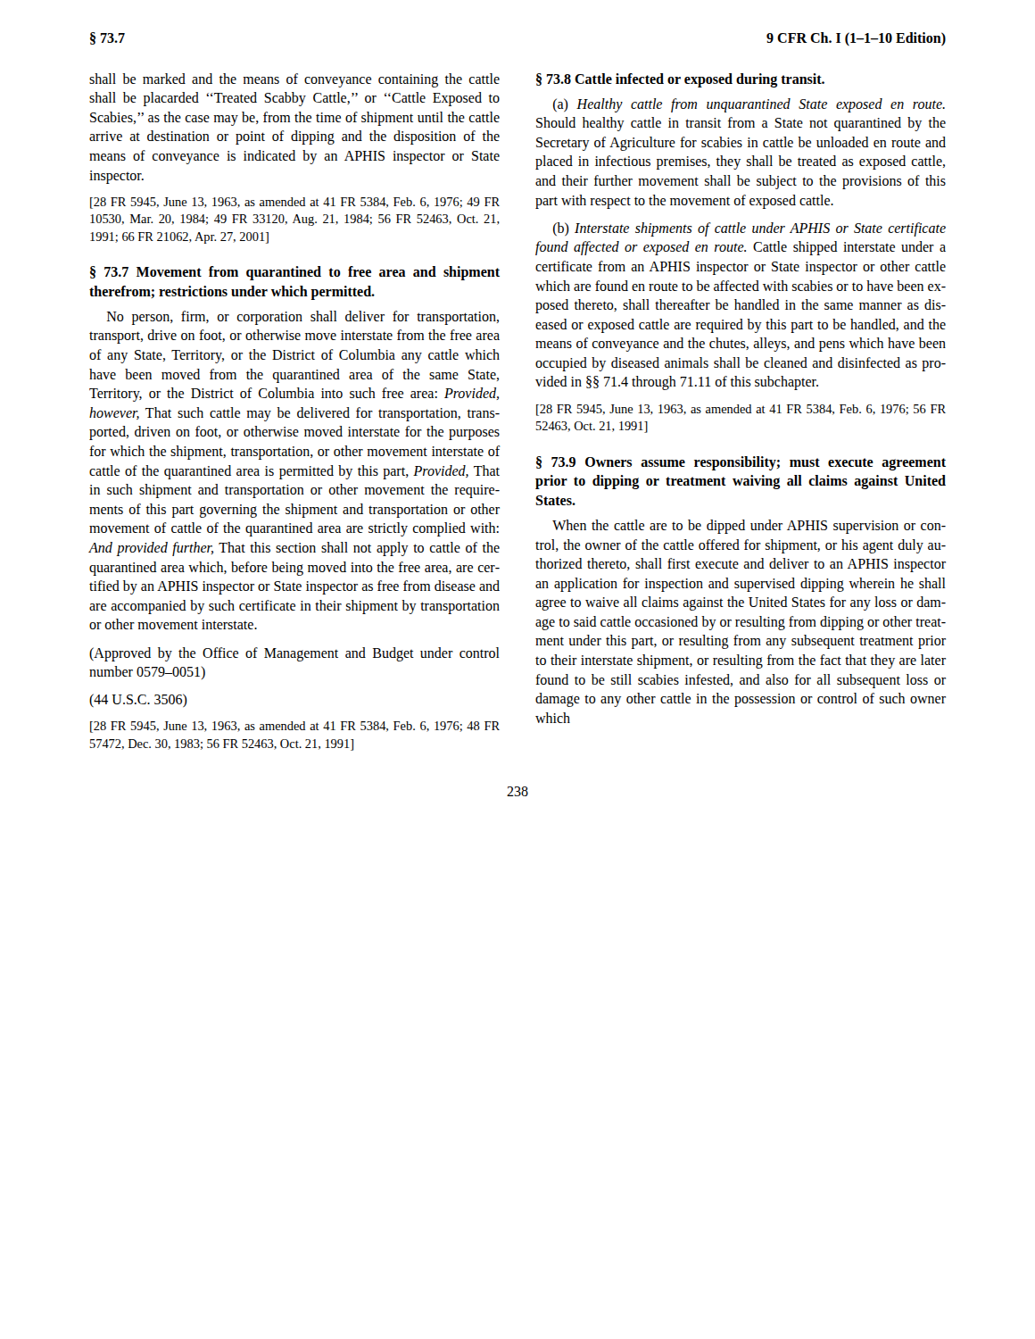§ 73.7 9 CFR Ch. I (1–1–10 Edition)
shall be marked and the means of conveyance containing the cattle shall be placarded ‘‘Treated Scabby Cattle,’’ or ‘‘Cattle Exposed to Scabies,’’ as the case may be, from the time of shipment until the cattle arrive at destination or point of dipping and the disposition of the means of conveyance is indicated by an APHIS inspector or State inspector.
[28 FR 5945, June 13, 1963, as amended at 41 FR 5384, Feb. 6, 1976; 49 FR 10530, Mar. 20, 1984; 49 FR 33120, Aug. 21, 1984; 56 FR 52463, Oct. 21, 1991; 66 FR 21062, Apr. 27, 2001]
§ 73.7 Movement from quarantined to free area and shipment therefrom; restrictions under which permitted.
No person, firm, or corporation shall deliver for transportation, transport, drive on foot, or otherwise move interstate from the free area of any State, Territory, or the District of Columbia any cattle which have been moved from the quarantined area of the same State, Territory, or the District of Columbia into such free area: Provided, however, That such cattle may be delivered for transportation, transported, driven on foot, or otherwise moved interstate for the purposes for which the shipment, transportation, or other movement interstate of cattle of the quarantined area is permitted by this part, Provided, That in such shipment and transportation or other movement the requirements of this part governing the shipment and transportation or other movement of cattle of the quarantined area are strictly complied with: And provided further, That this section shall not apply to cattle of the quarantined area which, before being moved into the free area, are certified by an APHIS inspector or State inspector as free from disease and are accompanied by such certificate in their shipment by transportation or other movement interstate.
(Approved by the Office of Management and Budget under control number 0579–0051)
(44 U.S.C. 3506)
[28 FR 5945, June 13, 1963, as amended at 41 FR 5384, Feb. 6, 1976; 48 FR 57472, Dec. 30, 1983; 56 FR 52463, Oct. 21, 1991]
§ 73.8 Cattle infected or exposed during transit.
(a) Healthy cattle from unquarantined State exposed en route. Should healthy cattle in transit from a State not quarantined by the Secretary of Agriculture for scabies in cattle be unloaded en route and placed in infectious premises, they shall be treated as exposed cattle, and their further movement shall be subject to the provisions of this part with respect to the movement of exposed cattle.
(b) Interstate shipments of cattle under APHIS or State certificate found affected or exposed en route. Cattle shipped interstate under a certificate from an APHIS inspector or State inspector or other cattle which are found en route to be affected with scabies or to have been exposed thereto, shall thereafter be handled in the same manner as diseased or exposed cattle are required by this part to be handled, and the means of conveyance and the chutes, alleys, and pens which have been occupied by diseased animals shall be cleaned and disinfected as provided in §§ 71.4 through 71.11 of this subchapter.
[28 FR 5945, June 13, 1963, as amended at 41 FR 5384, Feb. 6, 1976; 56 FR 52463, Oct. 21, 1991]
§ 73.9 Owners assume responsibility; must execute agreement prior to dipping or treatment waiving all claims against United States.
When the cattle are to be dipped under APHIS supervision or control, the owner of the cattle offered for shipment, or his agent duly authorized thereto, shall first execute and deliver to an APHIS inspector an application for inspection and supervised dipping wherein he shall agree to waive all claims against the United States for any loss or damage to said cattle occasioned by or resulting from dipping or other treatment under this part, or resulting from any subsequent treatment prior to their interstate shipment, or resulting from the fact that they are later found to be still scabies infested, and also for all subsequent loss or damage to any other cattle in the possession or control of such owner which
238